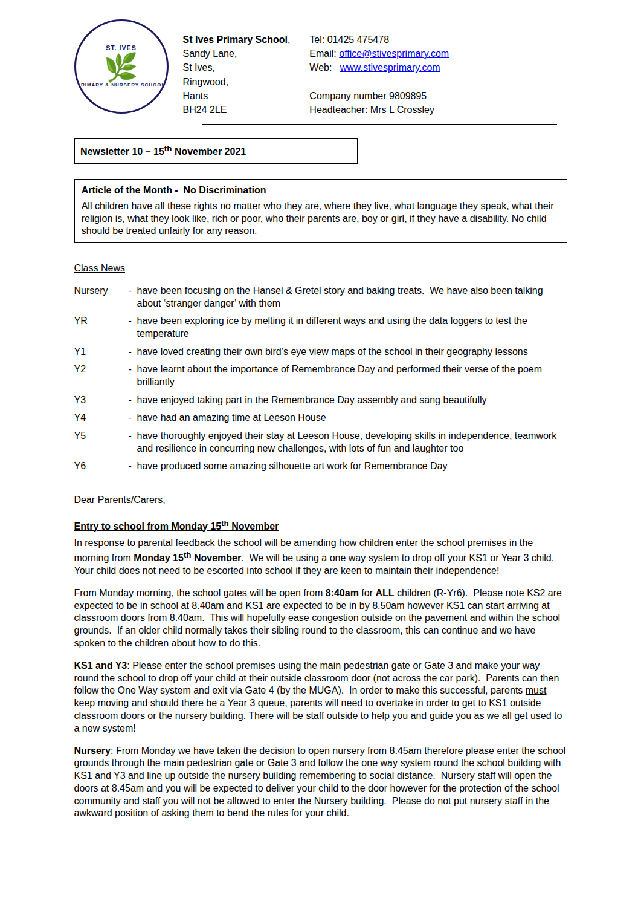ST. IVES
🌿
PRIMARY & NURSERY SCHOOL
St Ives Primary School,
Sandy Lane,
St Ives,
Ringwood,
Hants
BH24 2LE
Tel: 01425 475478
Email: office@stivesprimary.com
Web: www.stivesprimary.com
Company number 9809895
Headteacher: Mrs L Crossley
Newsletter 10 – 15th November 2021
Article of the Month - No Discrimination
All children have all these rights no matter who they are, where they live, what language they speak, what their religion is, what they look like, rich or poor, who their parents are, boy or girl, if they have a disability. No child should be treated unfairly for any reason.
Class News
| Nursery | - | have been focusing on the Hansel & Gretel story and baking treats. We have also been talking about ‘stranger danger’ with them |
| YR | - | have been exploring ice by melting it in different ways and using the data loggers to test the temperature |
| Y1 | - | have loved creating their own bird’s eye view maps of the school in their geography lessons |
| Y2 | - | have learnt about the importance of Remembrance Day and performed their verse of the poem brilliantly |
| Y3 | - | have enjoyed taking part in the Remembrance Day assembly and sang beautifully |
| Y4 | - | have had an amazing time at Leeson House |
| Y5 | - | have thoroughly enjoyed their stay at Leeson House, developing skills in independence, teamwork and resilience in concurring new challenges, with lots of fun and laughter too |
| Y6 | - | have produced some amazing silhouette art work for Remembrance Day |
Dear Parents/Carers,
Entry to school from Monday 15th November
In response to parental feedback the school will be amending how children enter the school premises in the morning from Monday 15th November. We will be using a one way system to drop off your KS1 or Year 3 child. Your child does not need to be escorted into school if they are keen to maintain their independence!
From Monday morning, the school gates will be open from 8:40am for ALL children (R-Yr6). Please note KS2 are expected to be in school at 8.40am and KS1 are expected to be in by 8.50am however KS1 can start arriving at classroom doors from 8.40am. This will hopefully ease congestion outside on the pavement and within the school grounds. If an older child normally takes their sibling round to the classroom, this can continue and we have spoken to the children about how to do this.
KS1 and Y3: Please enter the school premises using the main pedestrian gate or Gate 3 and make your way round the school to drop off your child at their outside classroom door (not across the car park). Parents can then follow the One Way system and exit via Gate 4 (by the MUGA). In order to make this successful, parents must keep moving and should there be a Year 3 queue, parents will need to overtake in order to get to KS1 outside classroom doors or the nursery building. There will be staff outside to help you and guide you as we all get used to a new system!
Nursery: From Monday we have taken the decision to open nursery from 8.45am therefore please enter the school grounds through the main pedestrian gate or Gate 3 and follow the one way system round the school building with KS1 and Y3 and line up outside the nursery building remembering to social distance. Nursery staff will open the doors at 8.45am and you will be expected to deliver your child to the door however for the protection of the school community and staff you will not be allowed to enter the Nursery building. Please do not put nursery staff in the awkward position of asking them to bend the rules for your child.